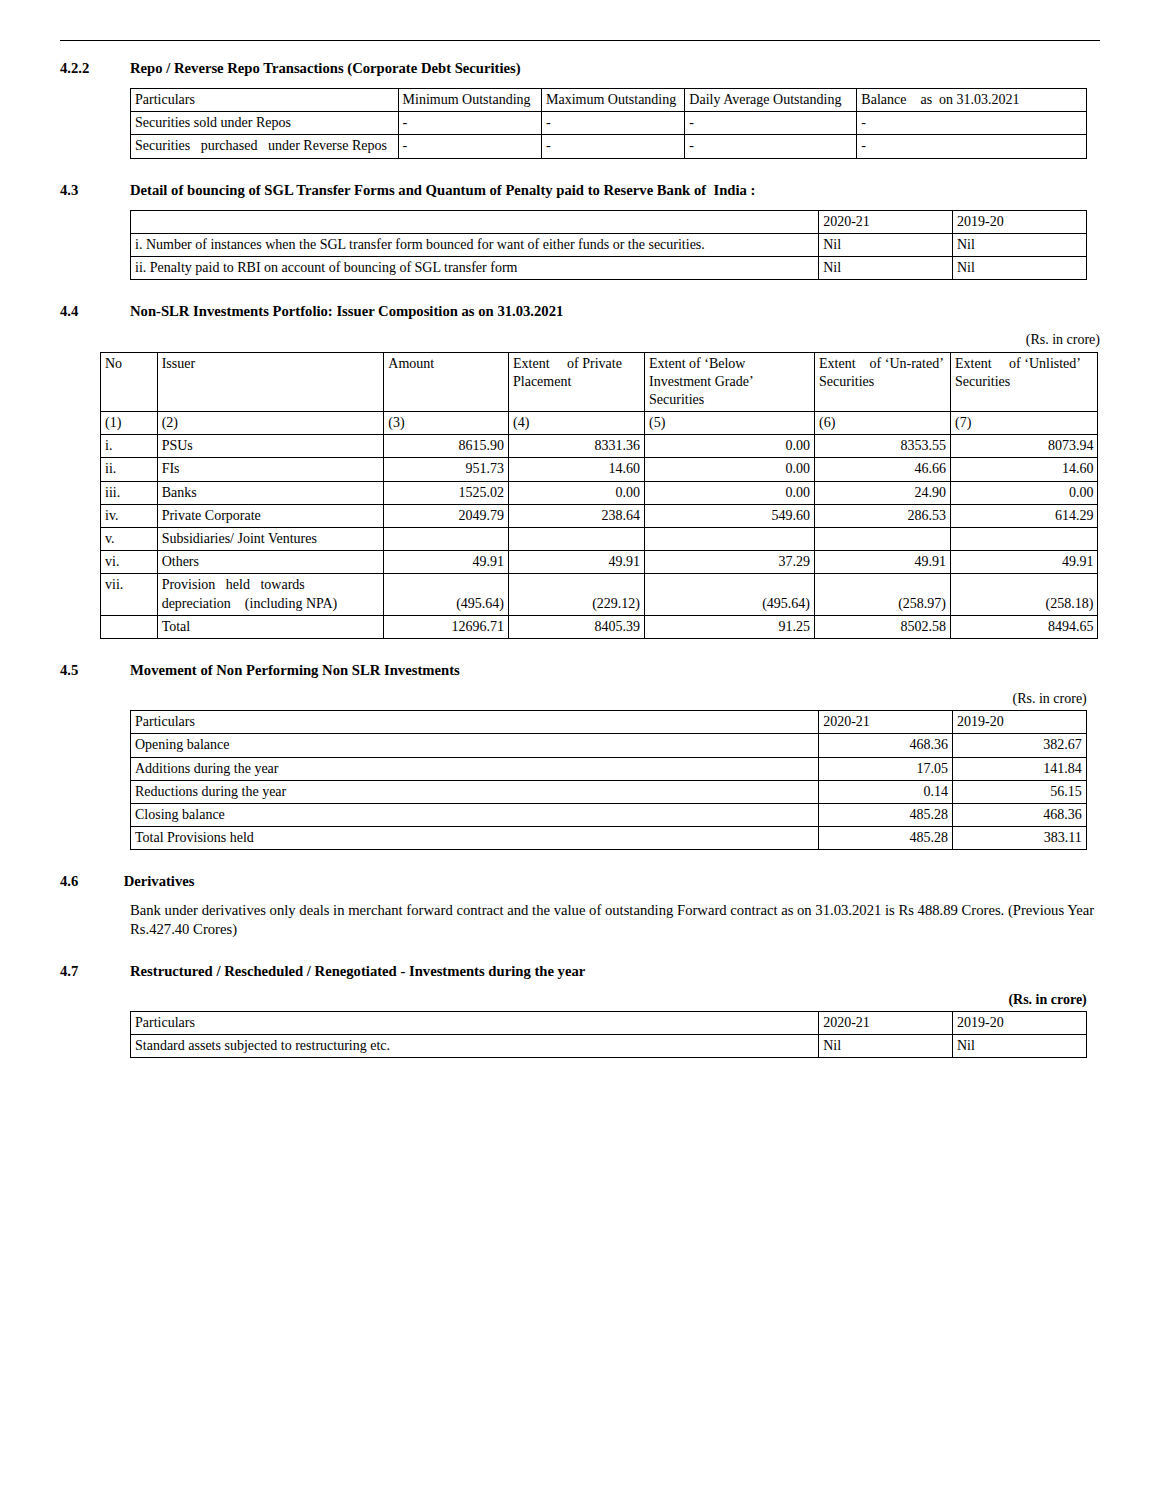4.2.2
Repo / Reverse Repo Transactions (Corporate Debt Securities)
| Particulars | Minimum Outstanding | Maximum Outstanding | Daily Average Outstanding | Balance as on 31.03.2021 |
| Securities sold under Repos | - | - | - | - |
| Securities purchased under Reverse Repos | - | - | - | - |
4.3
Detail of bouncing of SGL Transfer Forms and Quantum of Penalty paid to Reserve Bank of India :
| | 2020-21 | 2019-20 |
| i. Number of instances when the SGL transfer form bounced for want of either funds or the securities. | Nil | Nil |
| ii. Penalty paid to RBI on account of bouncing of SGL transfer form | Nil | Nil |
4.4
Non-SLR Investments Portfolio: Issuer Composition as on 31.03.2021
(Rs. in crore)
| No | Issuer | Amount | Extent of Private Placement | Extent of ‘Below Investment Grade’ Securities | Extent of ‘Un-rated’ Securities | Extent of ‘Unlisted’ Securities |
| (1) | (2) | (3) | (4) | (5) | (6) | (7) |
| i. | PSUs | 8615.90 | 8331.36 | 0.00 | 8353.55 | 8073.94 |
| ii. | FIs | 951.73 | 14.60 | 0.00 | 46.66 | 14.60 |
| iii. | Banks | 1525.02 | 0.00 | 0.00 | 24.90 | 0.00 |
| iv. | Private Corporate | 2049.79 | 238.64 | 549.60 | 286.53 | 614.29 |
| v. | Subsidiaries/ Joint Ventures | | | | | |
| vi. | Others | 49.91 | 49.91 | 37.29 | 49.91 | 49.91 |
| vii. | Provision held towards depreciation (including NPA) | (495.64) | (229.12) | (495.64) | (258.97) | (258.18) |
| | Total | 12696.71 | 8405.39 | 91.25 | 8502.58 | 8494.65 |
4.5
Movement of Non Performing Non SLR Investments
(Rs. in crore)
| Particulars | 2020-21 | 2019-20 |
| Opening balance | 468.36 | 382.67 |
| Additions during the year | 17.05 | 141.84 |
| Reductions during the year | 0.14 | 56.15 |
| Closing balance | 485.28 | 468.36 |
| Total Provisions held | 485.28 | 383.11 |
4.6
Derivatives
Bank under derivatives only deals in merchant forward contract and the value of outstanding Forward contract as on 31.03.2021 is Rs 488.89 Crores. (Previous Year Rs.427.40 Crores)
4.7
Restructured / Rescheduled / Renegotiated - Investments during the year
(Rs. in crore)
| Particulars | 2020-21 | 2019-20 |
| Standard assets subjected to restructuring etc. | Nil | Nil |